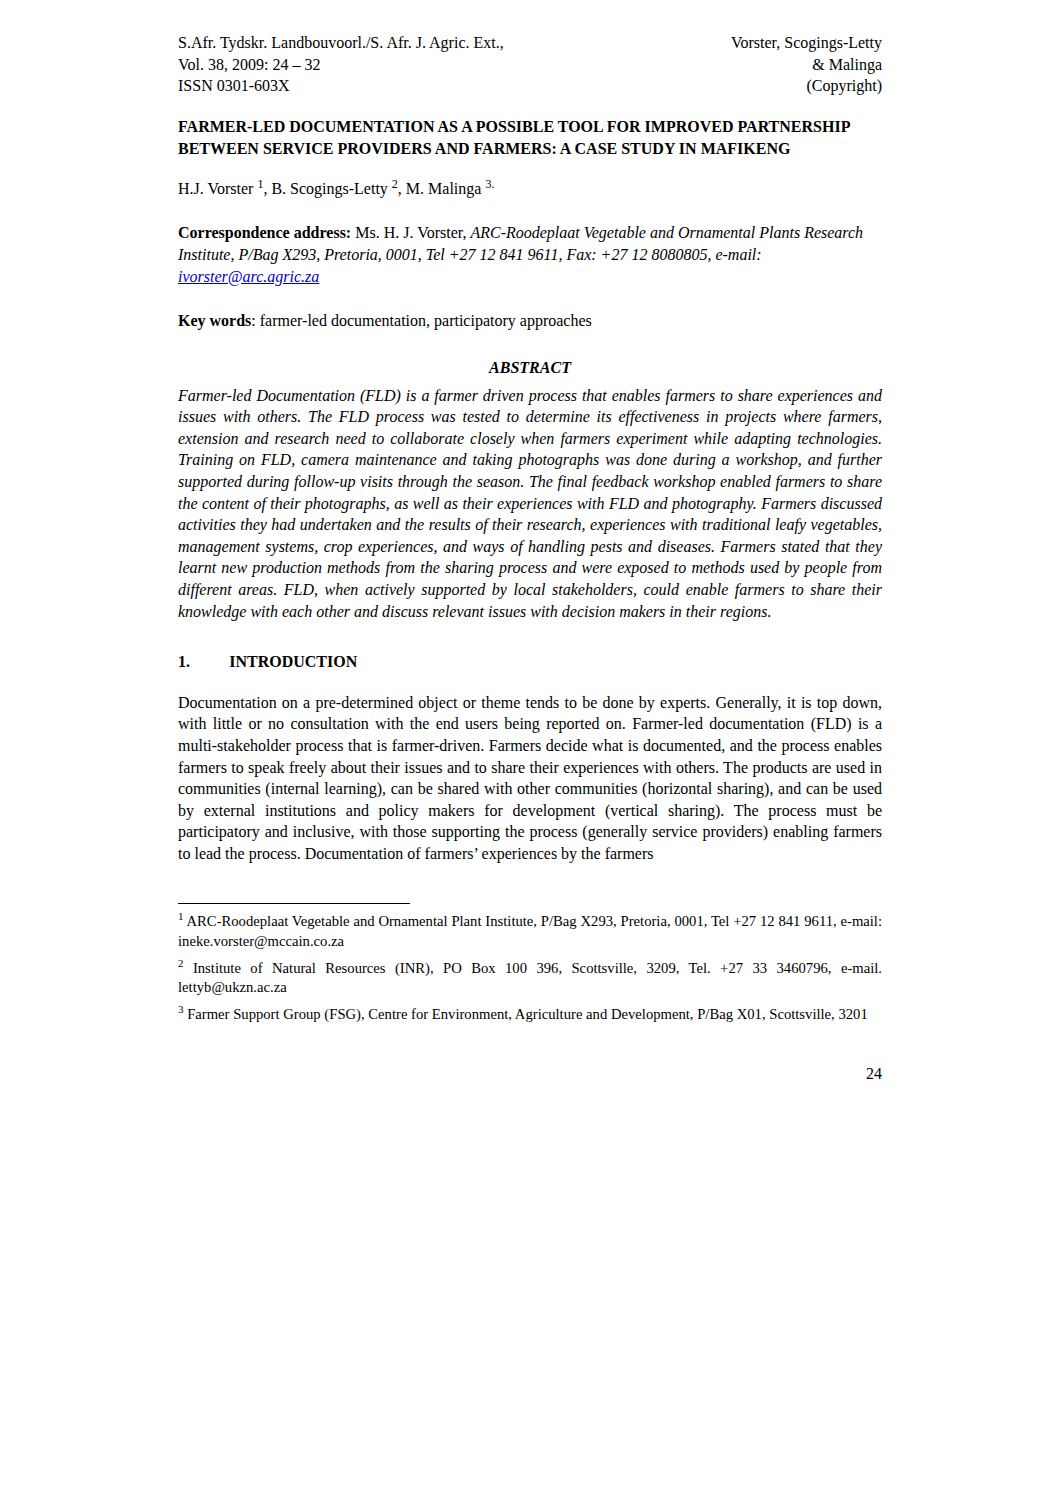| S.Afr. Tydskr. Landbouvoorl./S. Afr. J. Agric. Ext., | Vorster, Scogings-Letty |
| Vol. 38, 2009: 24 – 32 | & Malinga |
| ISSN 0301-603X | (Copyright) |
Farmer-led documentation as a possible tool for improved partnership between service providers and farmers: a case study in Mafikeng
H.J. Vorster 1, B. Scogings-Letty 2, M. Malinga 3.
Correspondence address: Ms. H. J. Vorster, ARC-Roodeplaat Vegetable and Ornamental Plants Research Institute, P/Bag X293, Pretoria, 0001, Tel +27 12 841 9611, Fax: +27 12 8080805, e-mail: ivorster@arc.agric.za
Key words: farmer-led documentation, participatory approaches
ABSTRACT
Farmer-led Documentation (FLD) is a farmer driven process that enables farmers to share experiences and issues with others. The FLD process was tested to determine its effectiveness in projects where farmers, extension and research need to collaborate closely when farmers experiment while adapting technologies. Training on FLD, camera maintenance and taking photographs was done during a workshop, and further supported during follow-up visits through the season. The final feedback workshop enabled farmers to share the content of their photographs, as well as their experiences with FLD and photography. Farmers discussed activities they had undertaken and the results of their research, experiences with traditional leafy vegetables, management systems, crop experiences, and ways of handling pests and diseases. Farmers stated that they learnt new production methods from the sharing process and were exposed to methods used by people from different areas. FLD, when actively supported by local stakeholders, could enable farmers to share their knowledge with each other and discuss relevant issues with decision makers in their regions.
1. INTRODUCTION
Documentation on a pre-determined object or theme tends to be done by experts. Generally, it is top down, with little or no consultation with the end users being reported on. Farmer-led documentation (FLD) is a multi-stakeholder process that is farmer-driven. Farmers decide what is documented, and the process enables farmers to speak freely about their issues and to share their experiences with others. The products are used in communities (internal learning), can be shared with other communities (horizontal sharing), and can be used by external institutions and policy makers for development (vertical sharing). The process must be participatory and inclusive, with those supporting the process (generally service providers) enabling farmers to lead the process. Documentation of farmers’ experiences by the farmers
1 ARC-Roodeplaat Vegetable and Ornamental Plant Institute, P/Bag X293, Pretoria, 0001, Tel +27 12 841 9611, e-mail: ineke.vorster@mccain.co.za
2 Institute of Natural Resources (INR), PO Box 100 396, Scottsville, 3209, Tel. +27 33 3460796, e-mail. lettyb@ukzn.ac.za
3 Farmer Support Group (FSG), Centre for Environment, Agriculture and Development, P/Bag X01, Scottsville, 3201
24